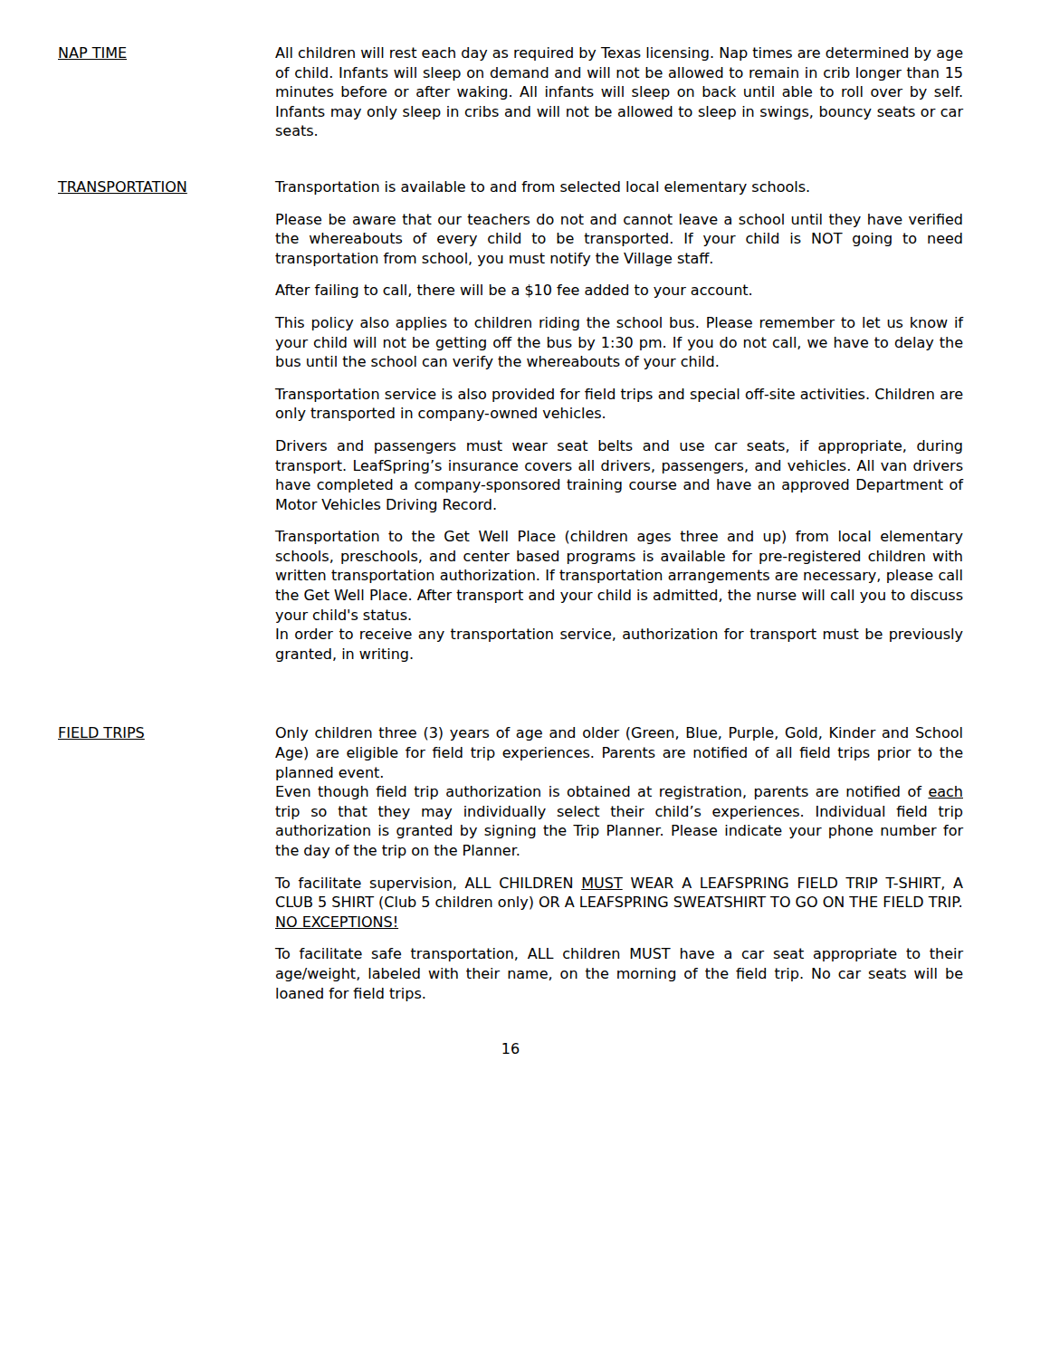| NAP TIME | All children will rest each day as required by Texas licensing. Nap times are determined by age of child. Infants will sleep on demand and will not be allowed to remain in crib longer than 15 minutes before or after waking. All infants will sleep on back until able to roll over by self. Infants may only sleep in cribs and will not be allowed to sleep in swings, bouncy seats or car seats. |
| TRANSPORTATION | Transportation is available to and from selected local elementary schools. Please be aware that our teachers do not and cannot leave a school until they have verified the whereabouts of every child to be transported. If your child is NOT going to need transportation from school, you must notify the Village staff. After failing to call, there will be a $10 fee added to your account. This policy also applies to children riding the school bus. Please remember to let us know if your child will not be getting off the bus by 1:30 pm. If you do not call, we have to delay the bus until the school can verify the whereabouts of your child. Transportation service is also provided for field trips and special off-site activities. Children are only transported in company-owned vehicles. Drivers and passengers must wear seat belts and use car seats, if appropriate, during transport. LeafSpring’s insurance covers all drivers, passengers, and vehicles. All van drivers have completed a company-sponsored training course and have an approved Department of Motor Vehicles Driving Record. Transportation to the Get Well Place (children ages three and up) from local elementary schools, preschools, and center based programs is available for pre-registered children with written transportation authorization. If transportation arrangements are necessary, please call the Get Well Place. After transport and your child is admitted, the nurse will call you to discuss your child's status. In order to receive any transportation service, authorization for transport must be previously granted, in writing. |
| FIELD TRIPS | Only children three (3) years of age and older (Green, Blue, Purple, Gold, Kinder and School Age) are eligible for field trip experiences. Parents are notified of all field trips prior to the planned event. Even though field trip authorization is obtained at registration, parents are notified of each trip so that they may individually select their child’s experiences. Individual field trip authorization is granted by signing the Trip Planner. Please indicate your phone number for the day of the trip on the Planner. To facilitate supervision, ALL CHILDREN MUST WEAR A LEAFSPRING FIELD TRIP T-SHIRT, A CLUB 5 SHIRT (Club 5 children only) OR A LEAFSPRING SWEATSHIRT TO GO ON THE FIELD TRIP. NO EXCEPTIONS! To facilitate safe transportation, ALL children MUST have a car seat appropriate to their age/weight, labeled with their name, on the morning of the field trip. No car seats will be loaned for field trips. |
16